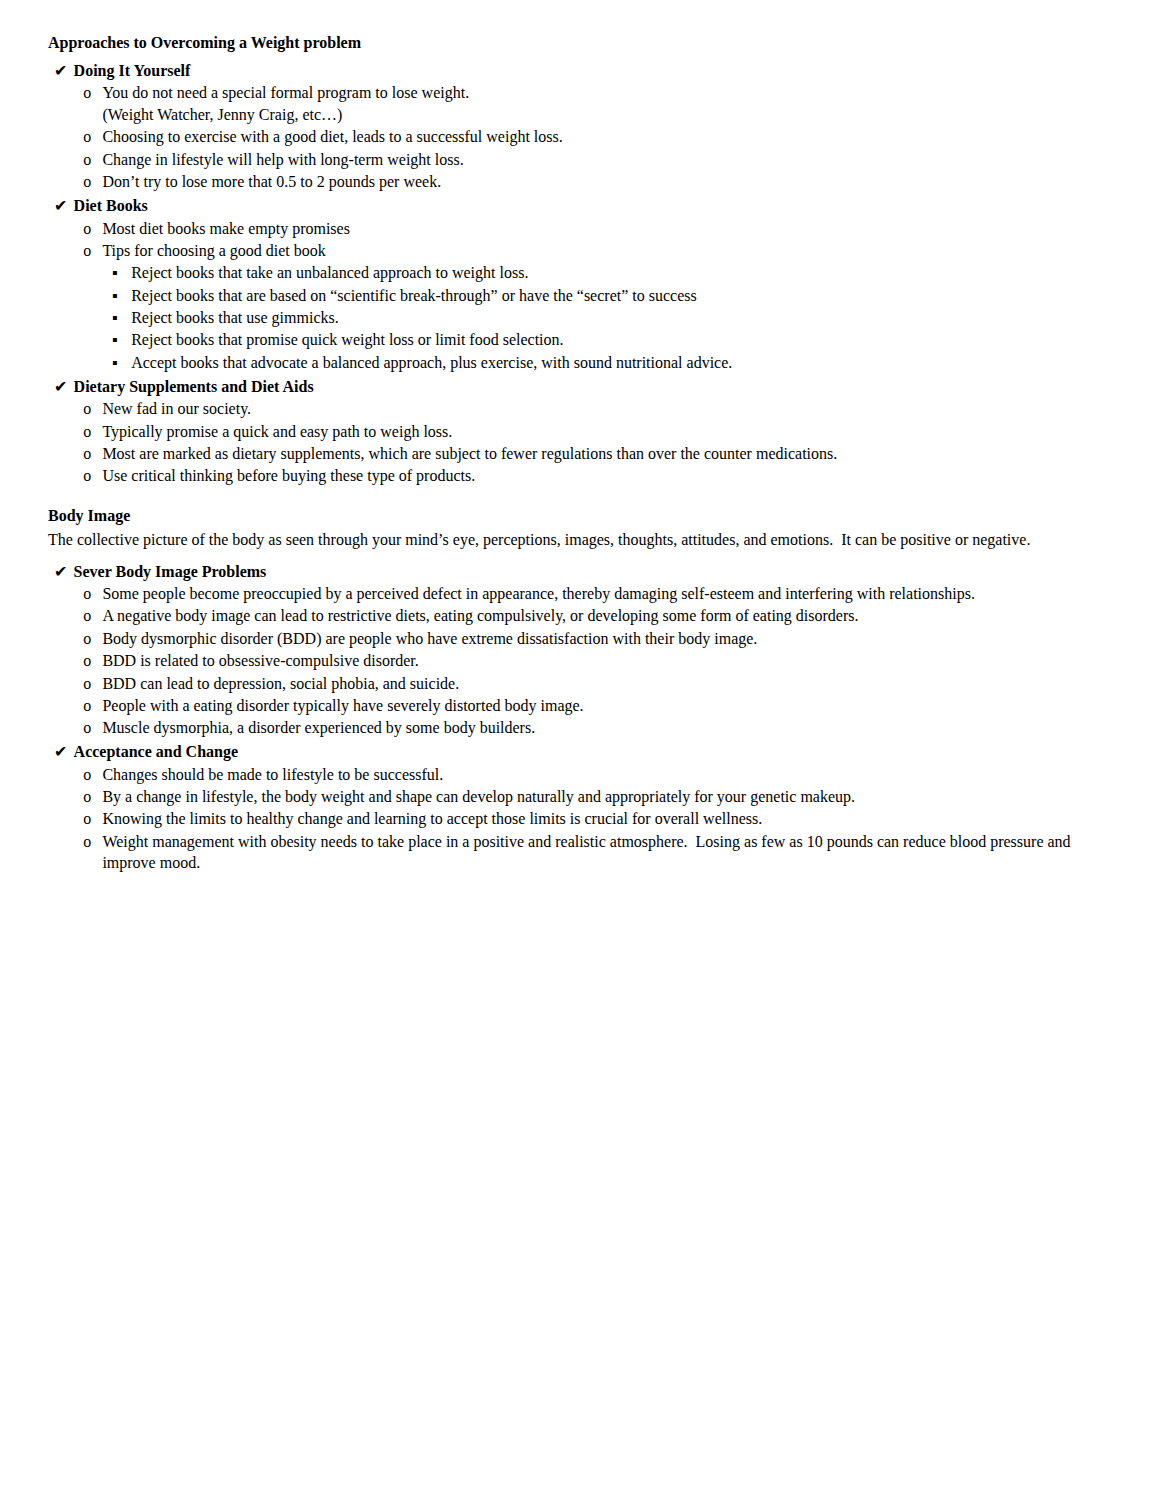Approaches to Overcoming a Weight problem
Doing It Yourself
You do not need a special formal program to lose weight.
(Weight Watcher, Jenny Craig, etc…)
Choosing to exercise with a good diet, leads to a successful weight loss.
Change in lifestyle will help with long-term weight loss.
Don’t try to lose more that 0.5 to 2 pounds per week.
Diet Books
Most diet books make empty promises
Tips for choosing a good diet book
Reject books that take an unbalanced approach to weight loss.
Reject books that are based on “scientific break-through” or have the “secret” to success
Reject books that use gimmicks.
Reject books that promise quick weight loss or limit food selection.
Accept books that advocate a balanced approach, plus exercise, with sound nutritional advice.
Dietary Supplements and Diet Aids
New fad in our society.
Typically promise a quick and easy path to weigh loss.
Most are marked as dietary supplements, which are subject to fewer regulations than over the counter medications.
Use critical thinking before buying these type of products.
Body Image
The collective picture of the body as seen through your mind’s eye, perceptions, images, thoughts, attitudes, and emotions. It can be positive or negative.
Sever Body Image Problems
Some people become preoccupied by a perceived defect in appearance, thereby damaging self-esteem and interfering with relationships.
A negative body image can lead to restrictive diets, eating compulsively, or developing some form of eating disorders.
Body dysmorphic disorder (BDD) are people who have extreme dissatisfaction with their body image.
BDD is related to obsessive-compulsive disorder.
BDD can lead to depression, social phobia, and suicide.
People with a eating disorder typically have severely distorted body image.
Muscle dysmorphia, a disorder experienced by some body builders.
Acceptance and Change
Changes should be made to lifestyle to be successful.
By a change in lifestyle, the body weight and shape can develop naturally and appropriately for your genetic makeup.
Knowing the limits to healthy change and learning to accept those limits is crucial for overall wellness.
Weight management with obesity needs to take place in a positive and realistic atmosphere. Losing as few as 10 pounds can reduce blood pressure and improve mood.